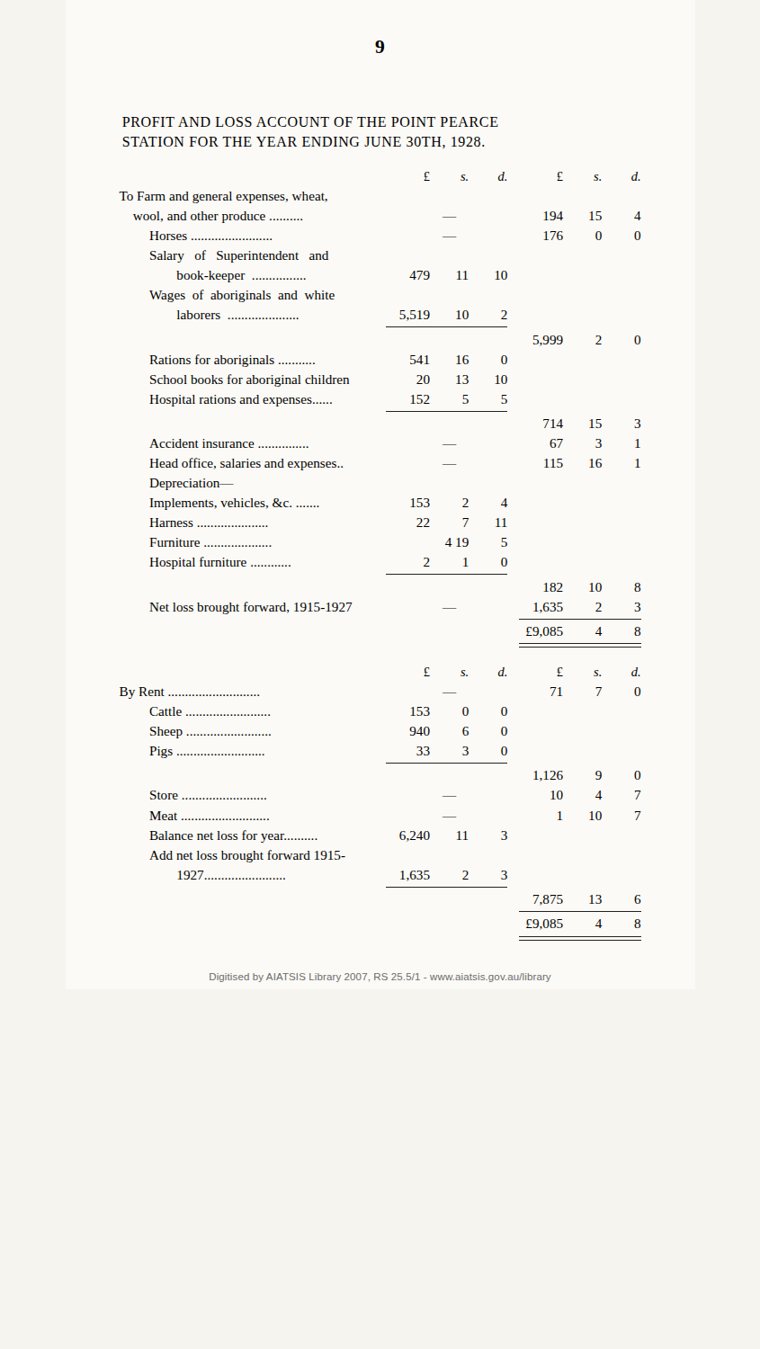9
Profit and Loss Account of the Point Pearce
Station for the Year Ending June 30th, 1928.
| | £ | s. | d. | | £ | s. | d. |
| To Farm and general expenses, wheat, wool, and other produce .......... | | — | | | 194 | 15 | 4 |
| Horses ........................ | | — | | | 176 | 0 | 0 |
| Salary of Superintendent and | | | | | | | |
| book-keeper ................ | 479 | 11 | 10 | | | | |
| Wages of aboriginals and white | | | | | | | |
| laborers ..................... | 5,519 | 10 | 2 | | | | |
| | | | | | 5,999 | 2 | 0 |
| Rations for aboriginals ........... | 541 | 16 | 0 | | | | |
| School books for aboriginal children | 20 | 13 | 10 | | | | |
| Hospital rations and expenses ...... | 152 | 5 | 5 | | | | |
| | | | | | 714 | 15 | 3 |
| Accident insurance ............... | | — | | | 67 | 3 | 1 |
| Head office, salaries and expenses .. | | — | | | 115 | 16 | 1 |
| Depreciation— | | | | | | | |
| Implements, vehicles, &c. ....... | 153 | 2 | 4 | | | | |
| Harness ..................... | 22 | 7 | 11 | | | | |
| Furniture .................... | | 4 19 | 5 | | | | |
| Hospital furniture ............ | 2 | 1 | 0 | | | | |
| | | | | | 182 | 10 | 8 |
| Net loss brought forward, 1915-1927 | | — | | | 1,635 | 2 | 3 |
| | | | | | £9,085 | 4 | 8 |
| | £ | s. | d. | | £ | s. | d. |
| By Rent ........................... | | — | | | 71 | 7 | 0 |
| Cattle ......................... | 153 | 0 | 0 | | | | |
| Sheep ......................... | 940 | 6 | 0 | | | | |
| Pigs .......................... | 33 | 3 | 0 | | | | |
| | | | | | 1,126 | 9 | 0 |
| Store ......................... | | — | | | 10 | 4 | 7 |
| Meat .......................... | | — | | | 1 | 10 | 7 |
| Balance net loss for year .......... | 6,240 | 11 | 3 | | | | |
| Add net loss brought forward 1915- | | | | | | | |
| 1927 ........................ | 1,635 | 2 | 3 | | | | |
| | | | | | 7,875 | 13 | 6 |
| | | | | | £9,085 | 4 | 8 |
Digitised by AIATSIS Library 2007, RS 25.5/1 - www.aiatsis.gov.au/library